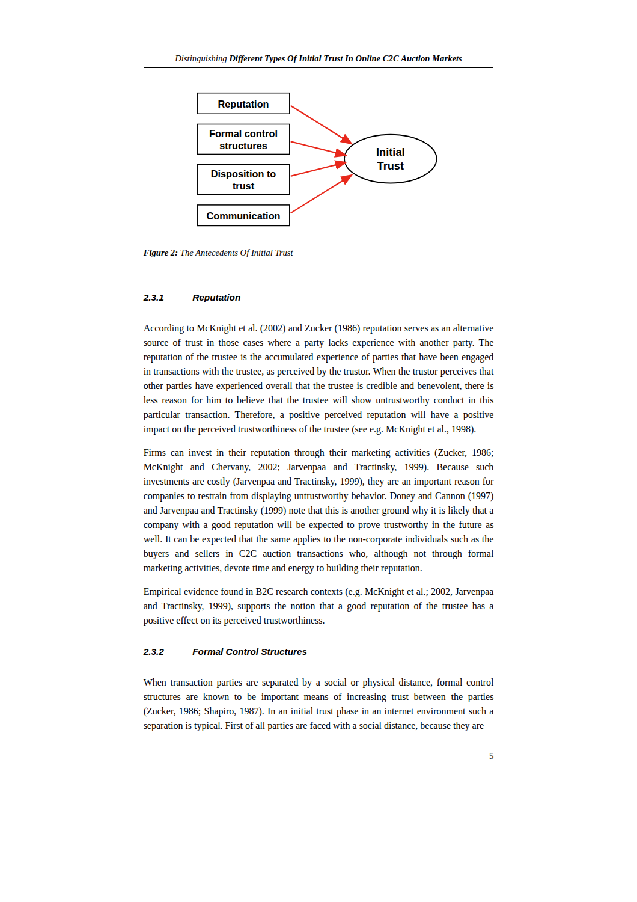Distinguishing Different Types Of Initial Trust In Online C2C Auction Markets
Reputation Formal control structures Disposition to trust Communication Initial Trust
Figure 2: The Antecedents Of Initial Trust
2.3.1 Reputation
According to McKnight et al. (2002) and Zucker (1986) reputation serves as an alternative source of trust in those cases where a party lacks experience with another party. The reputation of the trustee is the accumulated experience of parties that have been engaged in transactions with the trustee, as perceived by the trustor. When the trustor perceives that other parties have experienced overall that the trustee is credible and benevolent, there is less reason for him to believe that the trustee will show untrustworthy conduct in this particular transaction. Therefore, a positive perceived reputation will have a positive impact on the perceived trustworthiness of the trustee (see e.g. McKnight et al., 1998).
Firms can invest in their reputation through their marketing activities (Zucker, 1986; McKnight and Chervany, 2002; Jarvenpaa and Tractinsky, 1999). Because such investments are costly (Jarvenpaa and Tractinsky, 1999), they are an important reason for companies to restrain from displaying untrustworthy behavior. Doney and Cannon (1997) and Jarvenpaa and Tractinsky (1999) note that this is another ground why it is likely that a company with a good reputation will be expected to prove trustworthy in the future as well. It can be expected that the same applies to the non-corporate individuals such as the buyers and sellers in C2C auction transactions who, although not through formal marketing activities, devote time and energy to building their reputation.
Empirical evidence found in B2C research contexts (e.g. McKnight et al.; 2002, Jarvenpaa and Tractinsky, 1999), supports the notion that a good reputation of the trustee has a positive effect on its perceived trustworthiness.
2.3.2 Formal Control Structures
When transaction parties are separated by a social or physical distance, formal control structures are known to be important means of increasing trust between the parties (Zucker, 1986; Shapiro, 1987). In an initial trust phase in an internet environment such a separation is typical. First of all parties are faced with a social distance, because they are
5